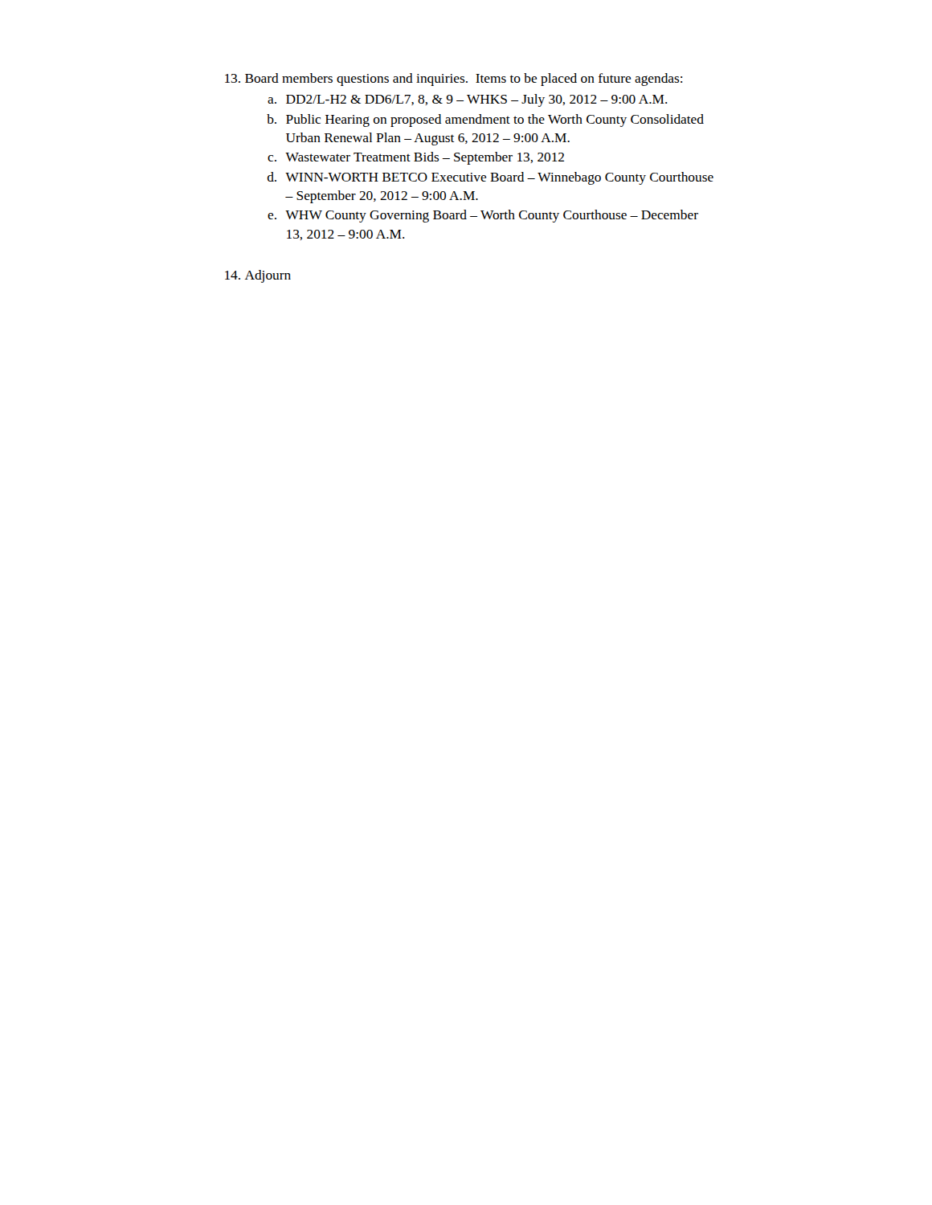Board members questions and inquiries. Items to be placed on future agendas:
DD2/L-H2 & DD6/L7, 8, & 9 – WHKS – July 30, 2012 – 9:00 A.M.
Public Hearing on proposed amendment to the Worth County Consolidated Urban Renewal Plan – August 6, 2012 – 9:00 A.M.
Wastewater Treatment Bids – September 13, 2012
WINN-WORTH BETCO Executive Board – Winnebago County Courthouse – September 20, 2012 – 9:00 A.M.
WHW County Governing Board – Worth County Courthouse – December 13, 2012 – 9:00 A.M.
Adjourn